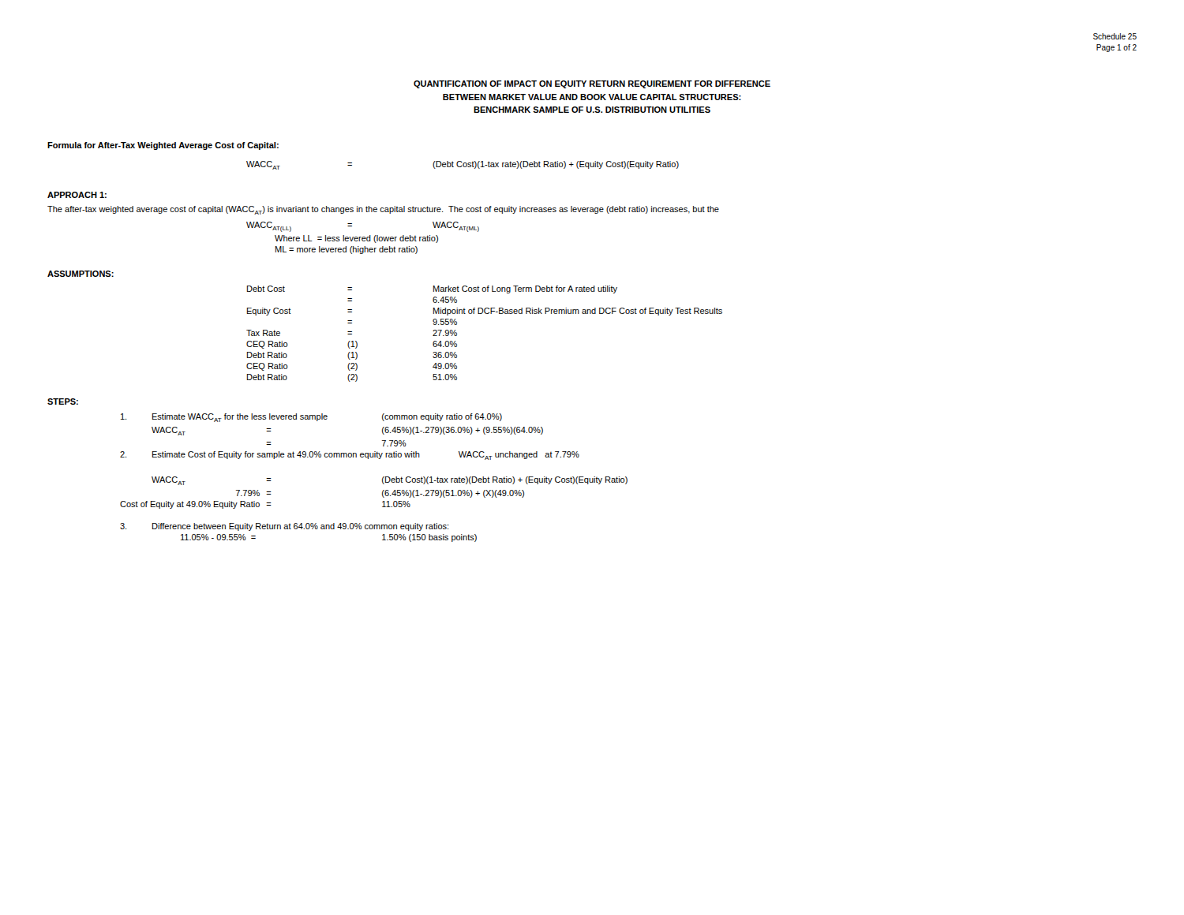Schedule 25
Page 1 of 2
QUANTIFICATION OF IMPACT ON EQUITY RETURN REQUIREMENT FOR DIFFERENCE
BETWEEN MARKET VALUE AND BOOK VALUE CAPITAL STRUCTURES:
BENCHMARK SAMPLE OF U.S. DISTRIBUTION UTILITIES
Formula for After-Tax Weighted Average Cost of Capital:
| | WACC AT | = | (Debt Cost)(1-tax rate)(Debt Ratio) + (Equity Cost)(Equity Ratio) |
APPROACH 1:
The after-tax weighted average cost of capital (WACCAT) is invariant to changes in the capital structure. The cost of equity increases as leverage (debt ratio) increases, but the
| | WACC AT(LL) | = | WACC AT(ML) |
| | Where LL = less levered (lower debt ratio) |
| | ML = more levered (higher debt ratio) |
ASSUMPTIONS:
| | Debt Cost | = | Market Cost of Long Term Debt for A rated utility |
| | | = | 6.45% |
| | Equity Cost | = | Midpoint of DCF-Based Risk Premium and DCF Cost of Equity Test Results |
| | | = | 9.55% |
| | Tax Rate | = | 27.9% |
| | CEQ Ratio | (1) | 64.0% |
| | Debt Ratio | (1) | 36.0% |
| | CEQ Ratio | (2) | 49.0% |
| | Debt Ratio | (2) | 51.0% |
STEPS:
| | 1. | Estimate WACC AT for the less levered sample | | (common equity ratio of 64.0%) |
| | | WACC AT | = | | (6.45%)(1-.279)(36.0%) + (9.55%)(64.0%) |
| | | | = | | 7.79% |
| | 2. | Estimate Cost of Equity for sample at 49.0% common equity ratio with WACC AT unchanged at 7.79% |
| | | WACC AT | = | | (Debt Cost)(1-tax rate)(Debt Ratio) + (Equity Cost)(Equity Ratio) |
| | | 7.79% | = | | (6.45%)(1-.279)(51.0%) + (X)(49.0%) |
| | Cost of Equity at 49.0% Equity Ratio | = | | 11.05% |
| | 3. | Difference between Equity Return at 64.0% and 49.0% common equity ratios: |
| | | 11.05% - 09.55% = | | 1.50% (150 basis points) |